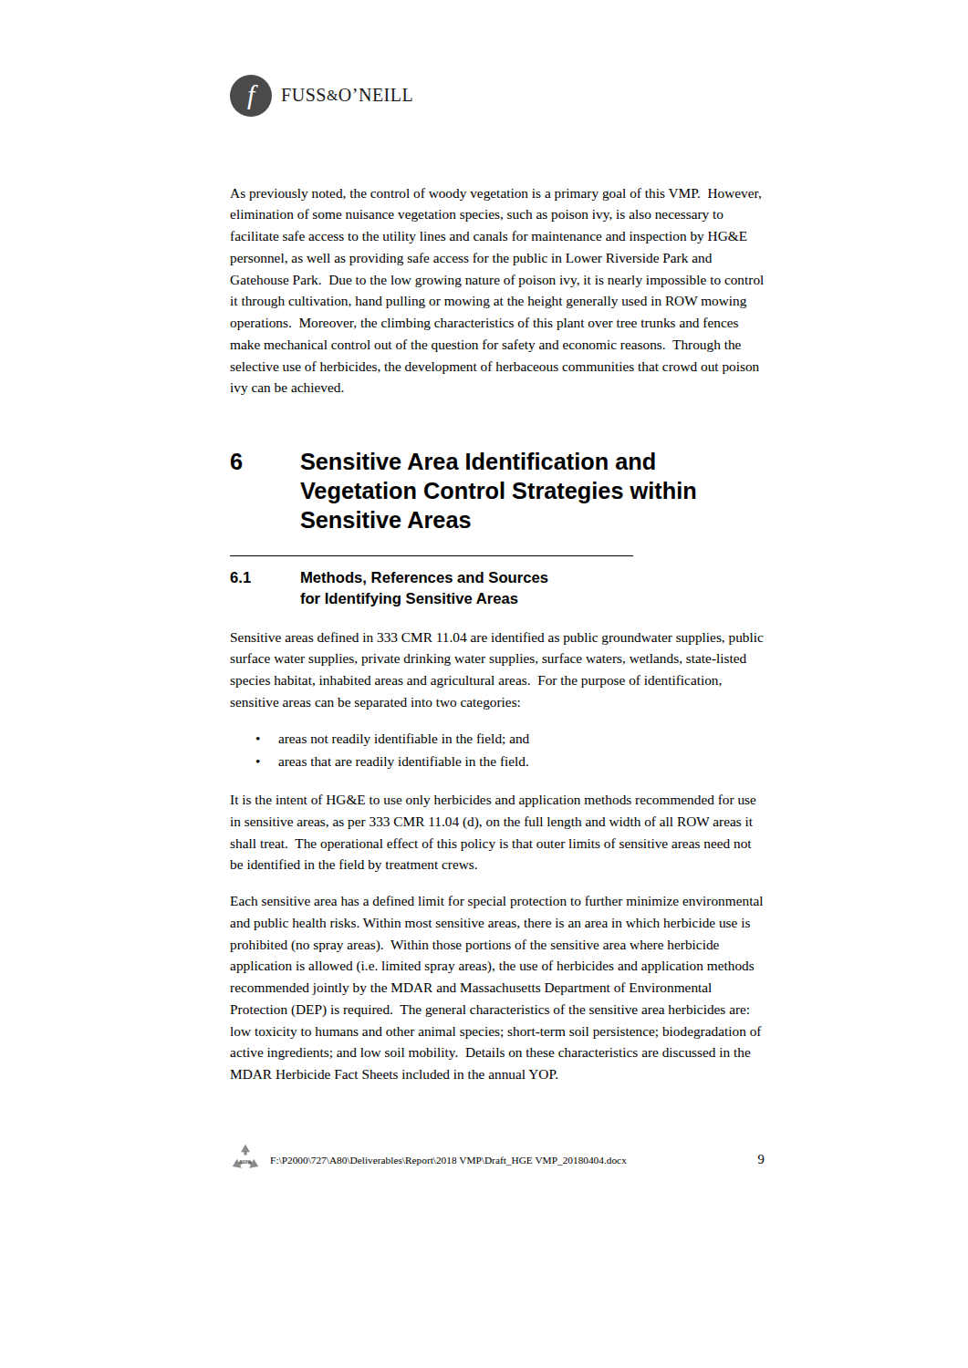FUSS&O’NEILL
As previously noted, the control of woody vegetation is a primary goal of this VMP. However, elimination of some nuisance vegetation species, such as poison ivy, is also necessary to facilitate safe access to the utility lines and canals for maintenance and inspection by HG&E personnel, as well as providing safe access for the public in Lower Riverside Park and Gatehouse Park. Due to the low growing nature of poison ivy, it is nearly impossible to control it through cultivation, hand pulling or mowing at the height generally used in ROW mowing operations. Moreover, the climbing characteristics of this plant over tree trunks and fences make mechanical control out of the question for safety and economic reasons. Through the selective use of herbicides, the development of herbaceous communities that crowd out poison ivy can be achieved.
6 Sensitive Area Identification and Vegetation Control Strategies within Sensitive Areas
6.1 Methods, References and Sources
for Identifying Sensitive Areas
Sensitive areas defined in 333 CMR 11.04 are identified as public groundwater supplies, public surface water supplies, private drinking water supplies, surface waters, wetlands, state-listed species habitat, inhabited areas and agricultural areas. For the purpose of identification, sensitive areas can be separated into two categories:
areas not readily identifiable in the field; and
areas that are readily identifiable in the field.
It is the intent of HG&E to use only herbicides and application methods recommended for use in sensitive areas, as per 333 CMR 11.04 (d), on the full length and width of all ROW areas it shall treat. The operational effect of this policy is that outer limits of sensitive areas need not be identified in the field by treatment crews.
Each sensitive area has a defined limit for special protection to further minimize environmental and public health risks. Within most sensitive areas, there is an area in which herbicide use is prohibited (no spray areas). Within those portions of the sensitive area where herbicide application is allowed (i.e. limited spray areas), the use of herbicides and application methods recommended jointly by the MDAR and Massachusetts Department of Environmental Protection (DEP) is required. The general characteristics of the sensitive area herbicides are: low toxicity to humans and other animal species; short-term soil persistence; biodegradation of active ingredients; and low soil mobility. Details on these characteristics are discussed in the MDAR Herbicide Fact Sheets included in the annual YOP.
100%
F:\P2000\727\A80\Deliverables\Report\2018 VMP\Draft_HGE VMP_20180404.docx
9